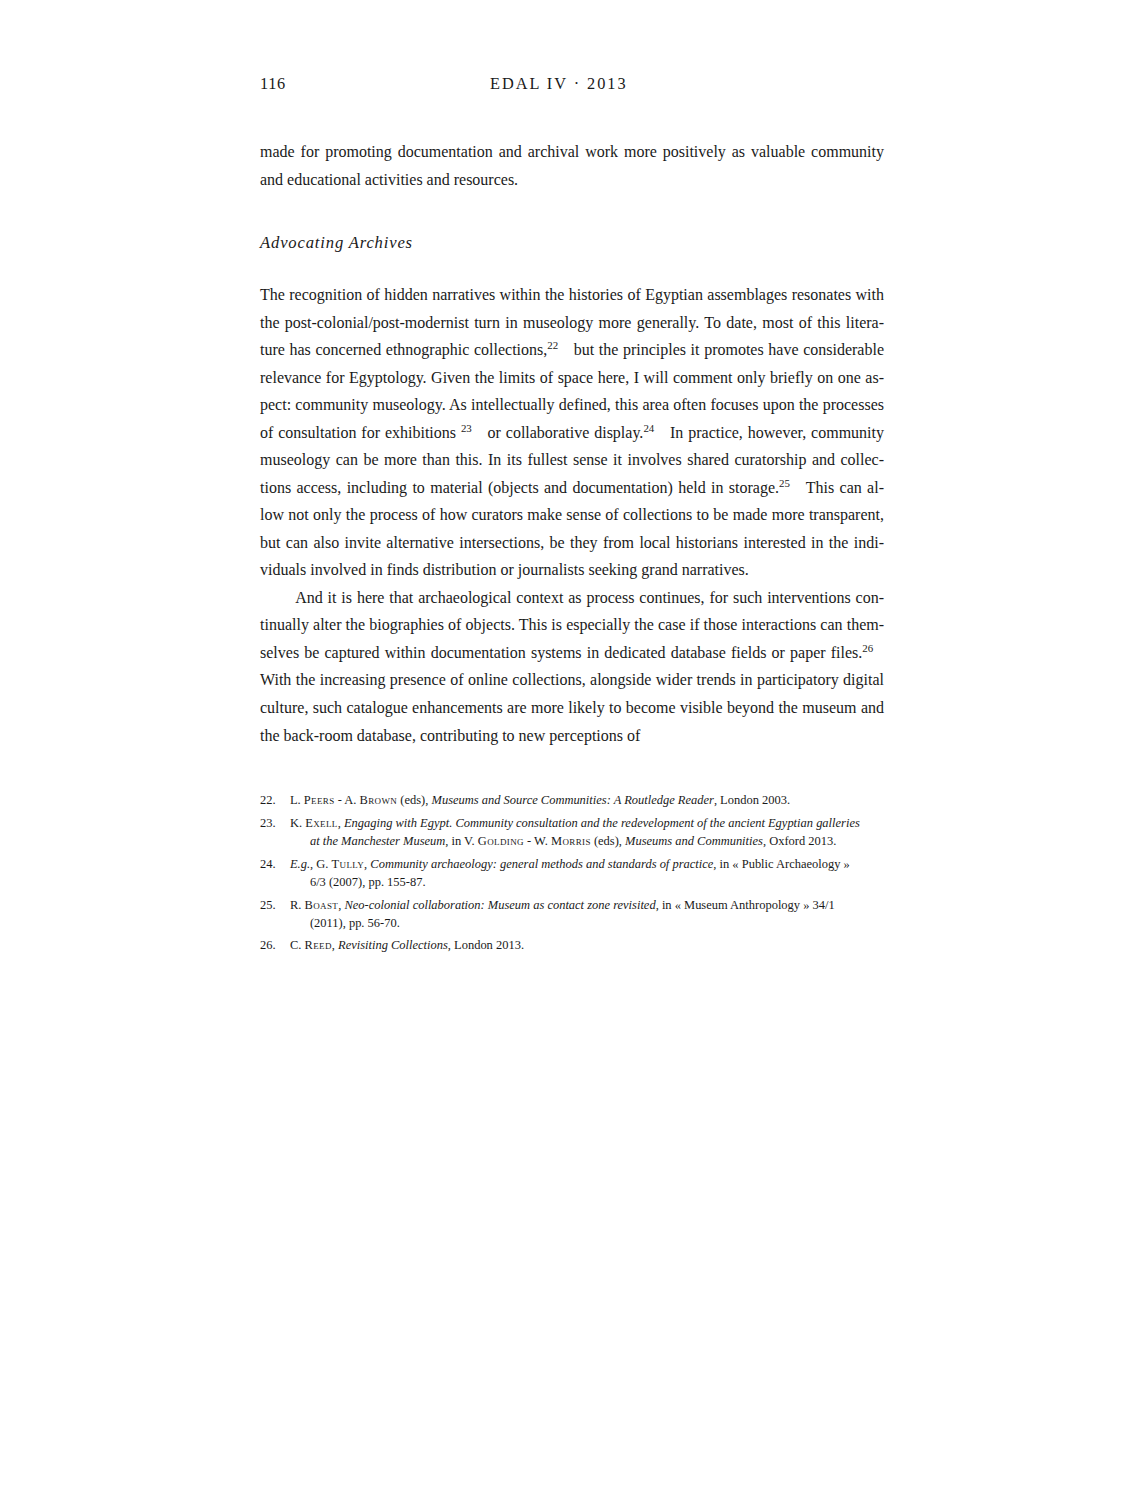116 EDAL IV · 2013
made for promoting documentation and archival work more positively as valuable community and educational activities and resources.
Advocating Archives
The recognition of hidden narratives within the histories of Egyptian assemblages resonates with the post-colonial/post-modernist turn in museology more generally. To date, most of this literature has concerned ethnographic collections,22 but the principles it promotes have considerable relevance for Egyptology. Given the limits of space here, I will comment only briefly on one aspect: community museology. As intellectually defined, this area often focuses upon the processes of consultation for exhibitions 23 or collaborative display.24 In practice, however, community museology can be more than this. In its fullest sense it involves shared curatorship and collections access, including to material (objects and documentation) held in storage.25 This can allow not only the process of how curators make sense of collections to be made more transparent, but can also invite alternative intersections, be they from local historians interested in the individuals involved in finds distribution or journalists seeking grand narratives.
And it is here that archaeological context as process continues, for such interventions continually alter the biographies of objects. This is especially the case if those interactions can themselves be captured within documentation systems in dedicated database fields or paper files.26 With the increasing presence of online collections, alongside wider trends in participatory digital culture, such catalogue enhancements are more likely to become visible beyond the museum and the back-room database, contributing to new perceptions of
22. L. Peers - A. Brown (eds), Museums and Source Communities: A Routledge Reader, London 2003.
23. K. Exell, Engaging with Egypt. Community consultation and the redevelopment of the ancient Egyptian galleries at the Manchester Museum, in V. Golding - W. Morris (eds), Museums and Communities, Oxford 2013.
24. E.g., G. Tully, Community archaeology: general methods and standards of practice, in « Public Archaeology »6/3 (2007), pp. 155-87.
25. R. Boast, Neo-colonial collaboration: Museum as contact zone revisited, in « Museum Anthropology » 34/1(2011), pp. 56-70.
26. C. Reed, Revisiting Collections, London 2013.